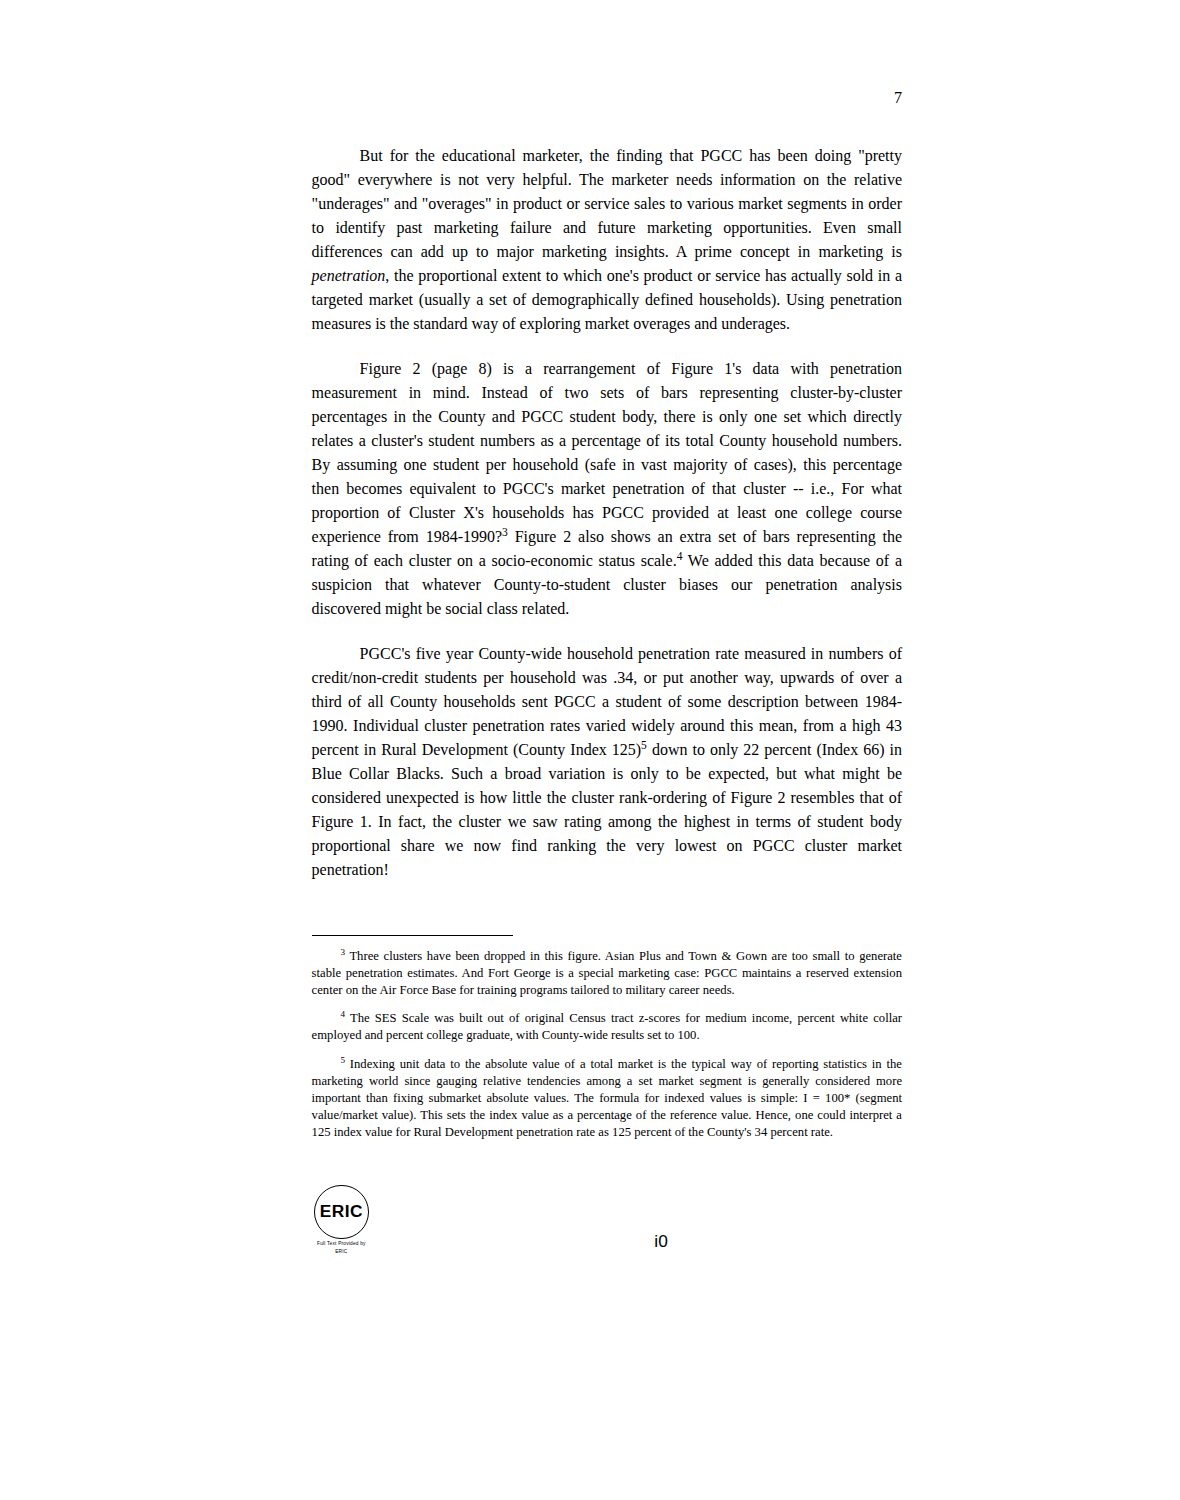7
But for the educational marketer, the finding that PGCC has been doing "pretty good" everywhere is not very helpful. The marketer needs information on the relative "underages" and "overages" in product or service sales to various market segments in order to identify past marketing failure and future marketing opportunities. Even small differences can add up to major marketing insights. A prime concept in marketing is penetration, the proportional extent to which one's product or service has actually sold in a targeted market (usually a set of demographically defined households). Using penetration measures is the standard way of exploring market overages and underages.
Figure 2 (page 8) is a rearrangement of Figure 1's data with penetration measurement in mind. Instead of two sets of bars representing cluster-by-cluster percentages in the County and PGCC student body, there is only one set which directly relates a cluster's student numbers as a percentage of its total County household numbers. By assuming one student per household (safe in vast majority of cases), this percentage then becomes equivalent to PGCC's market penetration of that cluster -- i.e., For what proportion of Cluster X's households has PGCC provided at least one college course experience from 1984-1990?3 Figure 2 also shows an extra set of bars representing the rating of each cluster on a socio-economic status scale.4 We added this data because of a suspicion that whatever County-to-student cluster biases our penetration analysis discovered might be social class related.
PGCC's five year County-wide household penetration rate measured in numbers of credit/non-credit students per household was .34, or put another way, upwards of over a third of all County households sent PGCC a student of some description between 1984-1990. Individual cluster penetration rates varied widely around this mean, from a high 43 percent in Rural Development (County Index 125)5 down to only 22 percent (Index 66) in Blue Collar Blacks. Such a broad variation is only to be expected, but what might be considered unexpected is how little the cluster rank-ordering of Figure 2 resembles that of Figure 1. In fact, the cluster we saw rating among the highest in terms of student body proportional share we now find ranking the very lowest on PGCC cluster market penetration!
3 Three clusters have been dropped in this figure. Asian Plus and Town & Gown are too small to generate stable penetration estimates. And Fort George is a special marketing case: PGCC maintains a reserved extension center on the Air Force Base for training programs tailored to military career needs.
4 The SES Scale was built out of original Census tract z-scores for medium income, percent white collar employed and percent college graduate, with County-wide results set to 100.
5 Indexing unit data to the absolute value of a total market is the typical way of reporting statistics in the marketing world since gauging relative tendencies among a set market segment is generally considered more important than fixing submarket absolute values. The formula for indexed values is simple: I = 100* (segment value/market value). This sets the index value as a percentage of the reference value. Hence, one could interpret a 125 index value for Rural Development penetration rate as 125 percent of the County's 34 percent rate.
ERIC
Full Text Provided by ERIC
i0